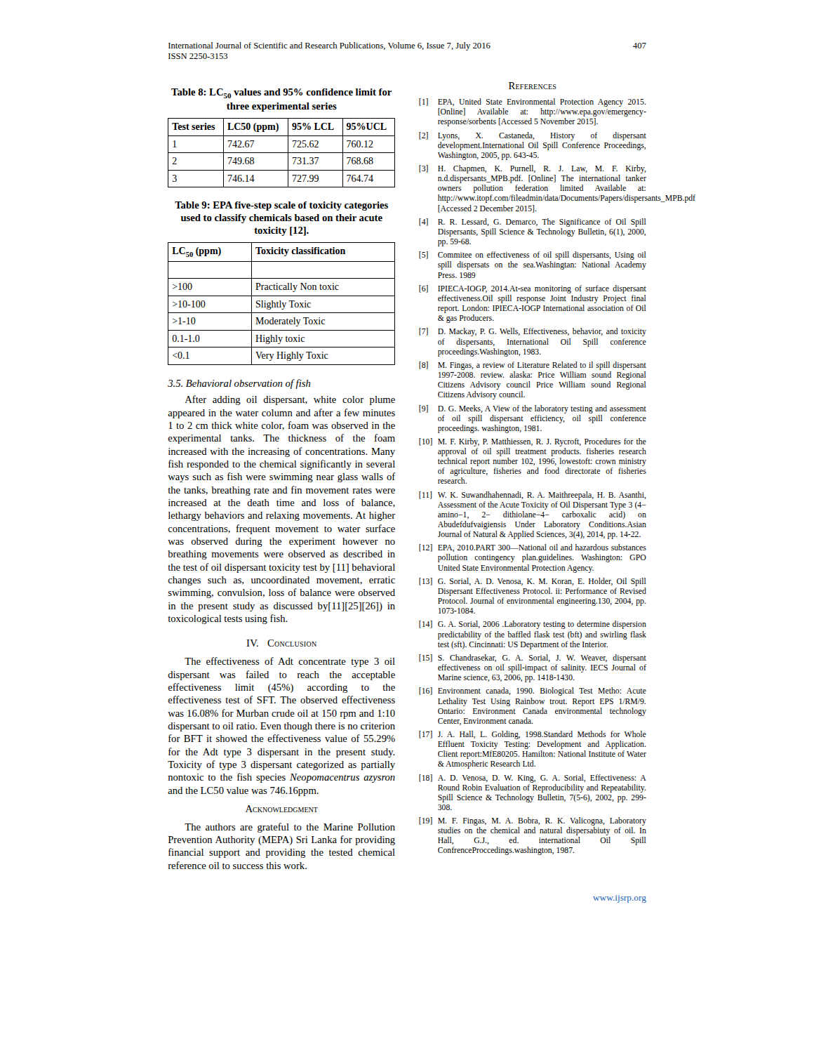International Journal of Scientific and Research Publications, Volume 6, Issue 7, July 2016
ISSN 2250-3153
407
Table 8: LC50 values and 95% confidence limit for three experimental series
| Test series | LC50 (ppm) | 95% LCL | 95%UCL |
| --- | --- | --- | --- |
| 1 | 742.67 | 725.62 | 760.12 |
| 2 | 749.68 | 731.37 | 768.68 |
| 3 | 746.14 | 727.99 | 764.74 |
Table 9: EPA five-step scale of toxicity categories used to classify chemicals based on their acute toxicity [12].
| LC 50 (ppm) | Toxicity classification |
| --- | --- |
| >100 | Practically Non toxic |
| >10-100 | Slightly Toxic |
| >1-10 | Moderately Toxic |
| 0.1-1.0 | Highly toxic |
| <0.1 | Very Highly Toxic |
3.5. Behavioral observation of fish
After adding oil dispersant, white color plume appeared in the water column and after a few minutes 1 to 2 cm thick white color, foam was observed in the experimental tanks. The thickness of the foam increased with the increasing of concentrations. Many fish responded to the chemical significantly in several ways such as fish were swimming near glass walls of the tanks, breathing rate and fin movement rates were increased at the death time and loss of balance, lethargy behaviors and relaxing movements. At higher concentrations, frequent movement to water surface was observed during the experiment however no breathing movements were observed as described in the test of oil dispersant toxicity test by [11] behavioral changes such as, uncoordinated movement, erratic swimming, convulsion, loss of balance were observed in the present study as discussed by[11][25][26]) in toxicological tests using fish.
IV. Conclusion
The effectiveness of Adt concentrate type 3 oil dispersant was failed to reach the acceptable effectiveness limit (45%) according to the effectiveness test of SFT. The observed effectiveness was 16.08% for Murban crude oil at 150 rpm and 1:10 dispersant to oil ratio. Even though there is no criterion for BFT it showed the effectiveness value of 55.29% for the Adt type 3 dispersant in the present study. Toxicity of type 3 dispersant categorized as partially nontoxic to the fish species Neopomacentrus azysron and the LC50 value was 746.16ppm.
Acknowledgment
The authors are grateful to the Marine Pollution Prevention Authority (MEPA) Sri Lanka for providing financial support and providing the tested chemical reference oil to success this work.
References
EPA, United State Environmental Protection Agency 2015. [Online] Available at: http://www.epa.gov/emergency-response/sorbents [Accessed 5 November 2015].
Lyons, X. Castaneda, History of dispersant development.International Oil Spill Conference Proceedings, Washington, 2005, pp. 643-45.
H. Chapmen, K. Purnell, R. J. Law, M. F. Kirby, n.d.dispersants_MPB.pdf. [Online] The international tanker owners pollution federation limited Available at: http://www.itopf.com/fileadmin/data/Documents/Papers/dispersants_MPB.pdf [Accessed 2 December 2015].
R. R. Lessard, G. Demarco, The Significance of Oil Spill Dispersants, Spill Science & Technology Bulletin, 6(1), 2000, pp. 59-68.
Commitee on effectiveness of oil spill dispersants, Using oil spill dispersats on the sea.Washingtan: National Academy Press. 1989
IPIECA-IOGP, 2014.At-sea monitoring of surface dispersant effectiveness.Oil spill response Joint Industry Project final report. London: IPIECA-IOGP International association of Oil & gas Producers.
D. Mackay, P. G. Wells, Effectiveness, behavior, and toxicity of dispersants, International Oil Spill conference proceedings.Washington, 1983.
M. Fingas, a review of Literature Related to il spill dispersant 1997-2008. review. alaska: Price William sound Regional Citizens Advisory council Price William sound Regional Citizens Advisory council.
D. G. Meeks, A View of the laboratory testing and assessment of oil spill dispersant efficiency, oil spill conference proceedings. washington, 1981.
M. F. Kirby, P. Matthiessen, R. J. Rycroft, Procedures for the approval of oil spill treatment products. fisheries research technical report number 102, 1996, lowestoft: crown ministry of agriculture, fisheries and food directorate of fisheries research.
W. K. Suwandhahennadi, R. A. Maithreepala, H. B. Asanthi, Assessment of the Acute Toxicity of Oil Dispersant Type 3 (4− amino−1, 2− dithiolane−4− carboxalic acid) on Abudefdufvaigiensis Under Laboratory Conditions.Asian Journal of Natural & Applied Sciences, 3(4), 2014, pp. 14-22.
EPA, 2010.PART 300—National oil and hazardous substances pollution contingency plan.guidelines. Washington: GPO United State Environmental Protection Agency.
G. Sorial, A. D. Venosa, K. M. Koran, E. Holder, Oil Spill Dispersant Effectiveness Protocol. ii: Performance of Revised Protocol. Journal of environmental engineering.130, 2004, pp. 1073-1084.
G. A. Sorial, 2006 .Laboratory testing to determine dispersion predictability of the baffled flask test (bft) and swirling flask test (sft). Cincinnati: US Department of the Interior.
S. Chandrasekar, G. A. Sorial, J. W. Weaver, dispersant effectiveness on oil spill-impact of salinity. IECS Journal of Marine science, 63, 2006, pp. 1418-1430.
Environment canada, 1990. Biological Test Metho: Acute Lethality Test Using Rainbow trout. Report EPS 1/RM/9. Ontario: Environment Canada environmental technology Center, Environment canada.
J. A. Hall, L. Golding, 1998.Standard Methods for Whole Effluent Toxicity Testing: Development and Application. Client report:MfE80205. Hamilton: National Institute of Water & Atmospheric Research Ltd.
A. D. Venosa, D. W. King, G. A. Sorial, Effectiveness: A Round Robin Evaluation of Reproducibility and Repeatability. Spill Science & Technology Bulletin, 7(5-6), 2002, pp. 299-308.
M. F. Fingas, M. A. Bobra, R. K. Valicogna, Laboratory studies on the chemical and natural dispersabiuty of oil. In Hall, G.J., ed. international Oil Spill ConfrenceProccedings.washington, 1987.
www.ijsrp.org